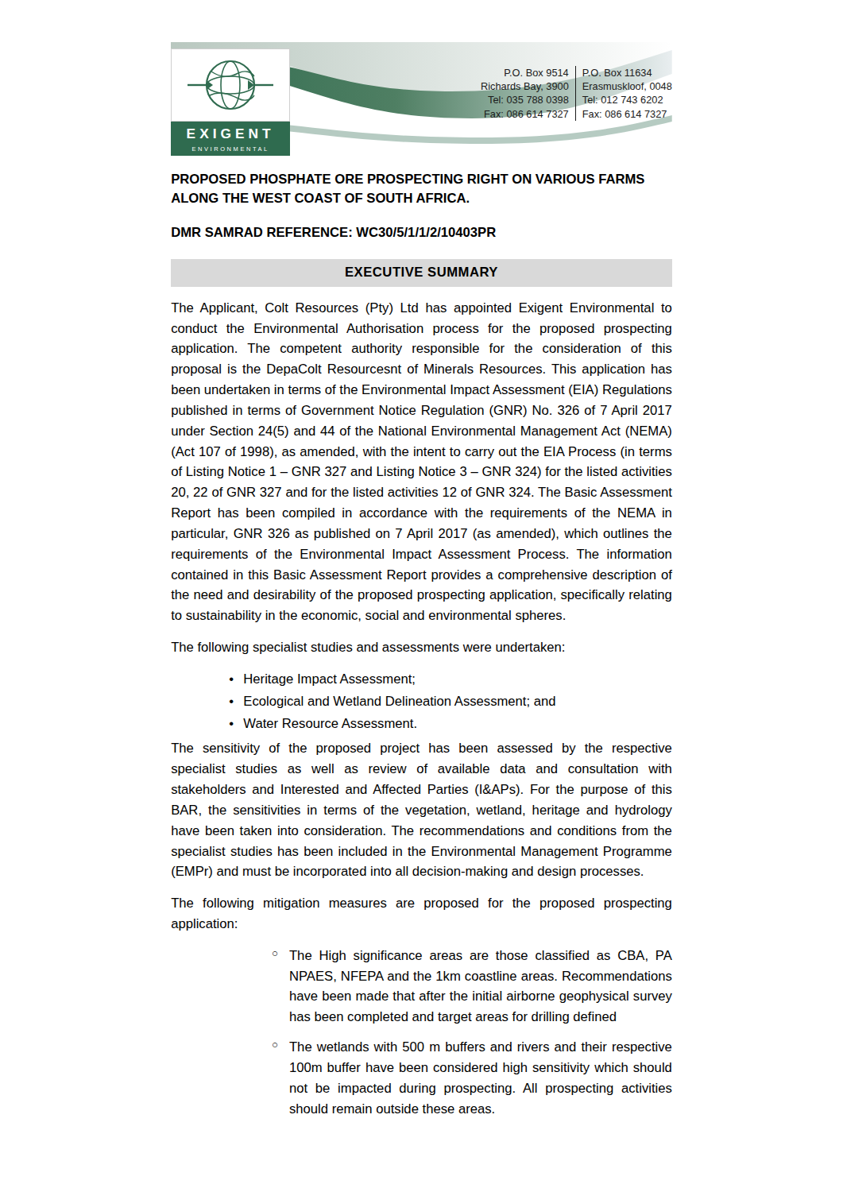EXIGENT
ENVIRONMENTAL
| P.O. Box 9514 | P.O. Box 11634 |
| Richards Bay, 3900 | Erasmuskloof, 0048 |
| Tel: 035 788 0398 | Tel: 012 743 6202 |
| Fax: 086 614 7327 | Fax: 086 614 7327 |
Proposed phosphate ore prospecting right on various farms along the west coast of South Africa.
DMR SAMRAD Reference: WC30/5/1/1/2/10403PR
EXECUTIVE SUMMARY
The Applicant, Colt Resources (Pty) Ltd has appointed Exigent Environmental to conduct the Environmental Authorisation process for the proposed prospecting application. The competent authority responsible for the consideration of this proposal is the DepaColt Resourcesnt of Minerals Resources. This application has been undertaken in terms of the Environmental Impact Assessment (EIA) Regulations published in terms of Government Notice Regulation (GNR) No. 326 of 7 April 2017 under Section 24(5) and 44 of the National Environmental Management Act (NEMA) (Act 107 of 1998), as amended, with the intent to carry out the EIA Process (in terms of Listing Notice 1 – GNR 327 and Listing Notice 3 – GNR 324) for the listed activities 20, 22 of GNR 327 and for the listed activities 12 of GNR 324. The Basic Assessment Report has been compiled in accordance with the requirements of the NEMA in particular, GNR 326 as published on 7 April 2017 (as amended), which outlines the requirements of the Environmental Impact Assessment Process. The information contained in this Basic Assessment Report provides a comprehensive description of the need and desirability of the proposed prospecting application, specifically relating to sustainability in the economic, social and environmental spheres.
The following specialist studies and assessments were undertaken:
Heritage Impact Assessment;
Ecological and Wetland Delineation Assessment; and
Water Resource Assessment.
The sensitivity of the proposed project has been assessed by the respective specialist studies as well as review of available data and consultation with stakeholders and Interested and Affected Parties (I&APs). For the purpose of this BAR, the sensitivities in terms of the vegetation, wetland, heritage and hydrology have been taken into consideration. The recommendations and conditions from the specialist studies has been included in the Environmental Management Programme (EMPr) and must be incorporated into all decision-making and design processes.
The following mitigation measures are proposed for the proposed prospecting application:
The High significance areas are those classified as CBA, PA NPAES, NFEPA and the 1km coastline areas. Recommendations have been made that after the initial airborne geophysical survey has been completed and target areas for drilling defined
The wetlands with 500 m buffers and rivers and their respective 100m buffer have been considered high sensitivity which should not be impacted during prospecting. All prospecting activities should remain outside these areas.